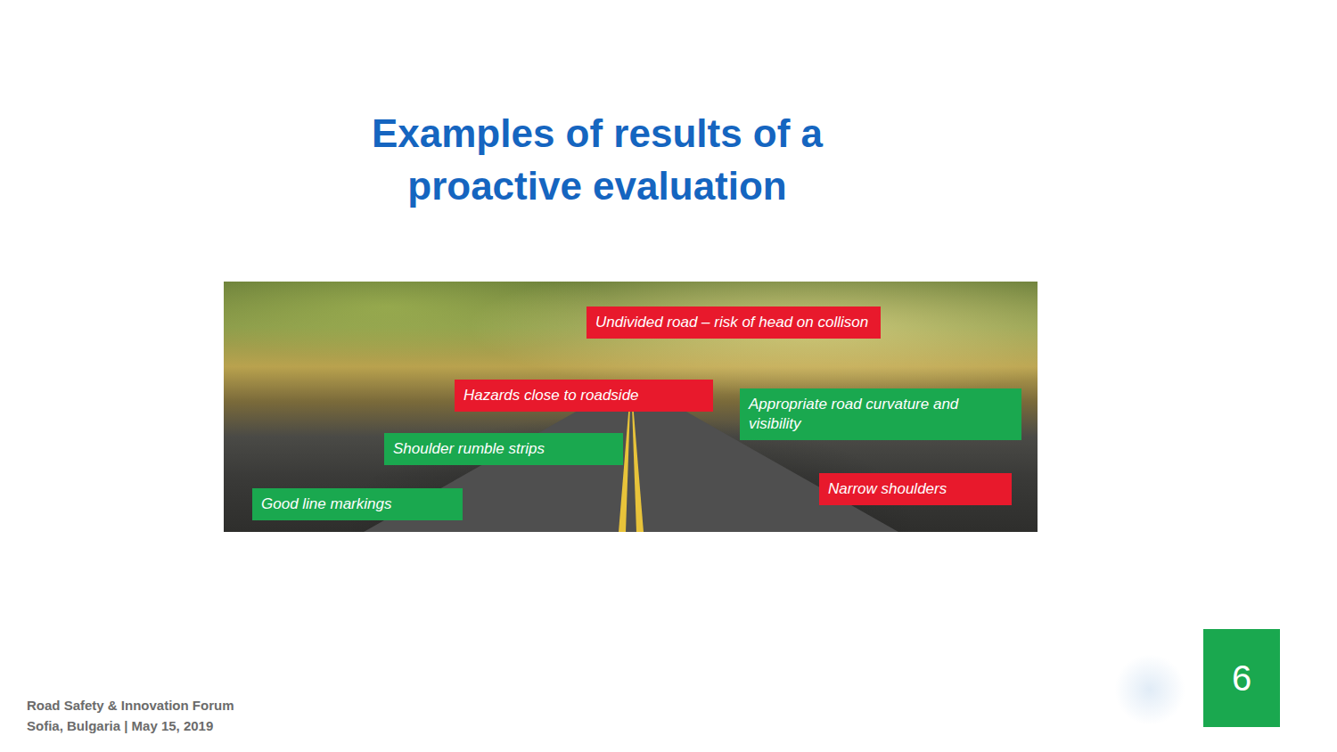Examples of results of a proactive evaluation
Undivided road – risk of head on collison
Hazards close to roadside
Appropriate road curvature and visibility
Shoulder rumble strips
Narrow shoulders
Good line markings
Road Safety & Innovation Forum
Sofia, Bulgaria | May 15, 2019
6